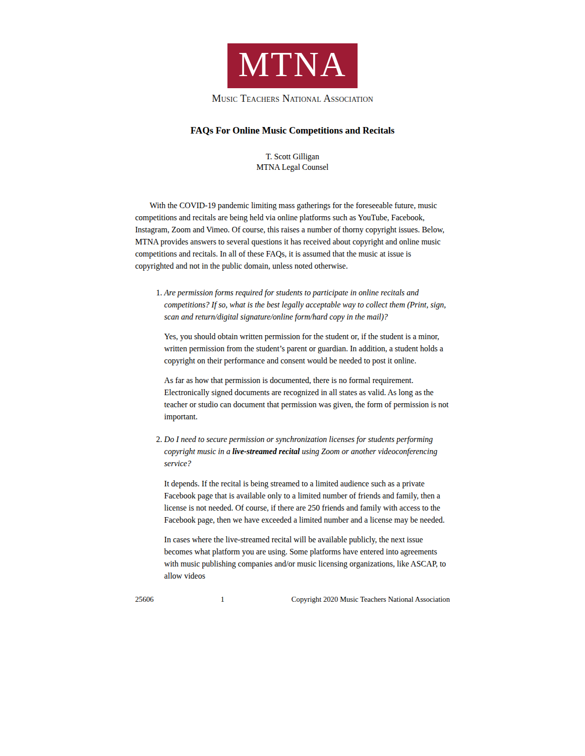MTNA
Music Teachers National Association
FAQs For Online Music Competitions and Recitals
T. Scott Gilligan
MTNA Legal Counsel
With the COVID-19 pandemic limiting mass gatherings for the foreseeable future, music competitions and recitals are being held via online platforms such as YouTube, Facebook, Instagram, Zoom and Vimeo. Of course, this raises a number of thorny copyright issues. Below, MTNA provides answers to several questions it has received about copyright and online music competitions and recitals. In all of these FAQs, it is assumed that the music at issue is copyrighted and not in the public domain, unless noted otherwise.
Are permission forms required for students to participate in online recitals and competitions? If so, what is the best legally acceptable way to collect them (Print, sign, scan and return/digital signature/online form/hard copy in the mail)?
Yes, you should obtain written permission for the student or, if the student is a minor, written permission from the student’s parent or guardian. In addition, a student holds a copyright on their performance and consent would be needed to post it online.
As far as how that permission is documented, there is no formal requirement. Electronically signed documents are recognized in all states as valid. As long as the teacher or studio can document that permission was given, the form of permission is not important.
Do I need to secure permission or synchronization licenses for students performing copyright music in a live-streamed recital using Zoom or another videoconferencing service?
It depends. If the recital is being streamed to a limited audience such as a private Facebook page that is available only to a limited number of friends and family, then a license is not needed. Of course, if there are 250 friends and family with access to the Facebook page, then we have exceeded a limited number and a license may be needed.
In cases where the live-streamed recital will be available publicly, the next issue becomes what platform you are using. Some platforms have entered into agreements with music publishing companies and/or music licensing organizations, like ASCAP, to allow videos
25606
1
Copyright 2020 Music Teachers National Association